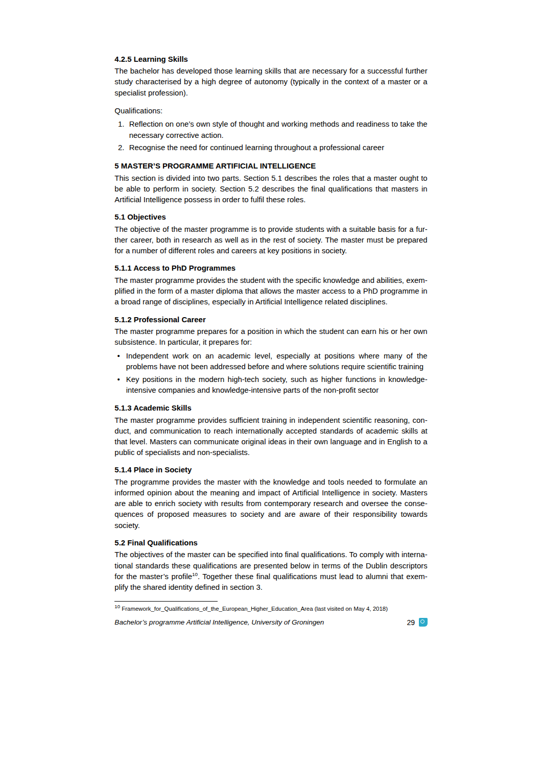4.2.5 Learning Skills
The bachelor has developed those learning skills that are necessary for a successful further study characterised by a high degree of autonomy (typically in the context of a master or a specialist profession).
Qualifications:
Reflection on one’s own style of thought and working methods and readiness to take the necessary corrective action.
Recognise the need for continued learning throughout a professional career
5 MASTER’S PROGRAMME ARTIFICIAL INTELLIGENCE
This section is divided into two parts. Section 5.1 describes the roles that a master ought to be able to perform in society. Section 5.2 describes the final qualifications that masters in Artificial Intelligence possess in order to fulfil these roles.
5.1 Objectives
The objective of the master programme is to provide students with a suitable basis for a further career, both in research as well as in the rest of society. The master must be prepared for a number of different roles and careers at key positions in society.
5.1.1 Access to PhD Programmes
The master programme provides the student with the specific knowledge and abilities, exemplified in the form of a master diploma that allows the master access to a PhD programme in a broad range of disciplines, especially in Artificial Intelligence related disciplines.
5.1.2 Professional Career
The master programme prepares for a position in which the student can earn his or her own subsistence. In particular, it prepares for:
Independent work on an academic level, especially at positions where many of the problems have not been addressed before and where solutions require scientific training
Key positions in the modern high-tech society, such as higher functions in knowledge-intensive companies and knowledge-intensive parts of the non-profit sector
5.1.3 Academic Skills
The master programme provides sufficient training in independent scientific reasoning, conduct, and communication to reach internationally accepted standards of academic skills at that level. Masters can communicate original ideas in their own language and in English to a public of specialists and non-specialists.
5.1.4 Place in Society
The programme provides the master with the knowledge and tools needed to formulate an informed opinion about the meaning and impact of Artificial Intelligence in society. Masters are able to enrich society with results from contemporary research and oversee the consequences of proposed measures to society and are aware of their responsibility towards society.
5.2 Final Qualifications
The objectives of the master can be specified into final qualifications. To comply with international standards these qualifications are presented below in terms of the Dublin descriptors for the master’s profile10. Together these final qualifications must lead to alumni that exemplify the shared identity defined in section 3.
10 Framework_for_Qualifications_of_the_European_Higher_Education_Area (last visited on May 4, 2018)
Bachelor’s programme Artificial Intelligence, University of Groningen
29